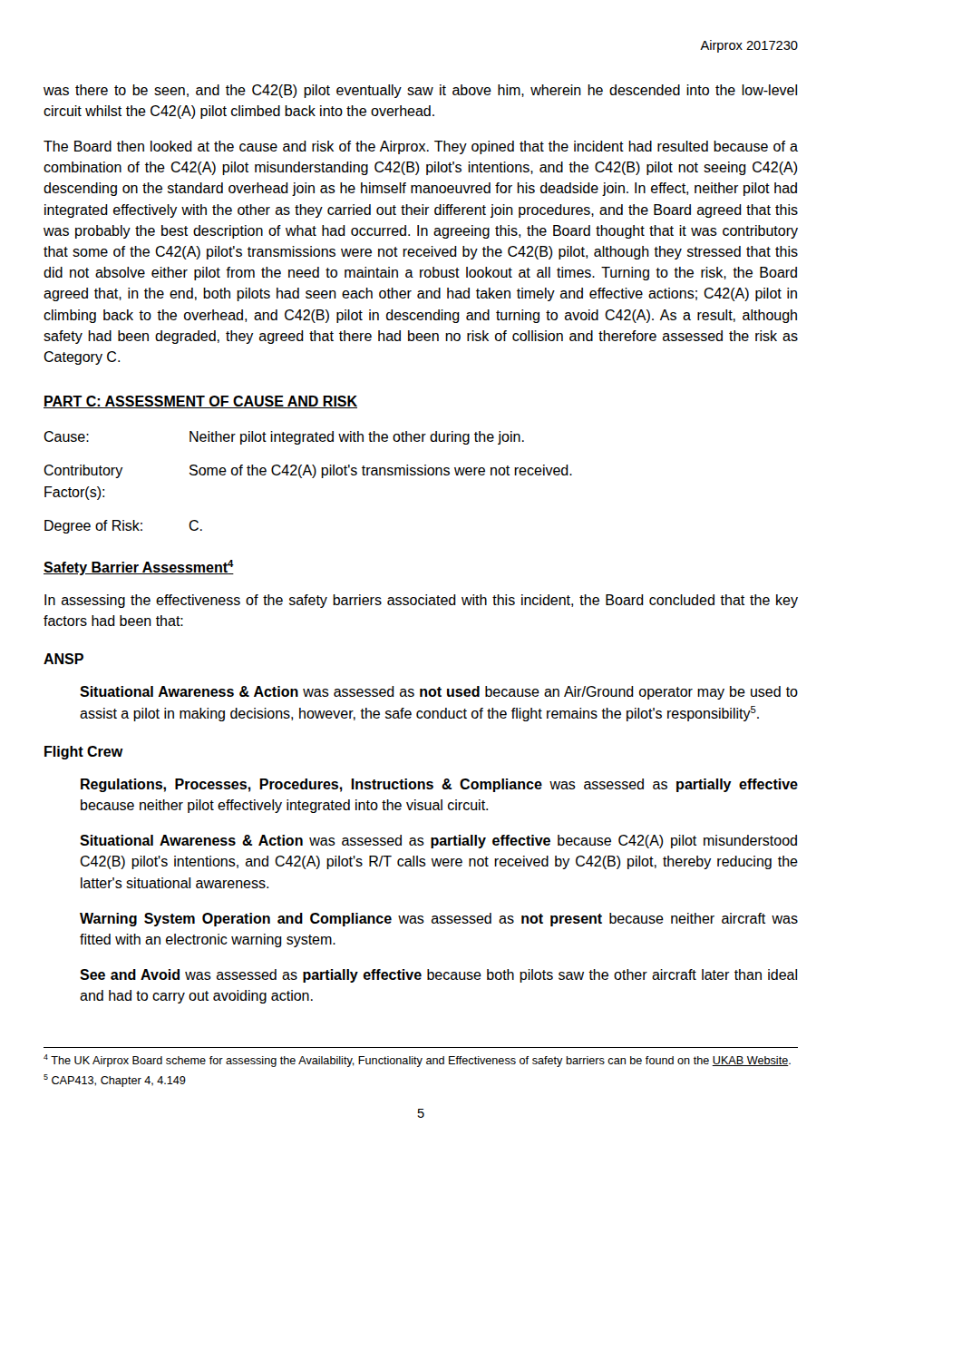Airprox 2017230
was there to be seen, and the C42(B) pilot eventually saw it above him, wherein he descended into the low-level circuit whilst the C42(A) pilot climbed back into the overhead.
The Board then looked at the cause and risk of the Airprox. They opined that the incident had resulted because of a combination of the C42(A) pilot misunderstanding C42(B) pilot's intentions, and the C42(B) pilot not seeing C42(A) descending on the standard overhead join as he himself manoeuvred for his deadside join. In effect, neither pilot had integrated effectively with the other as they carried out their different join procedures, and the Board agreed that this was probably the best description of what had occurred. In agreeing this, the Board thought that it was contributory that some of the C42(A) pilot's transmissions were not received by the C42(B) pilot, although they stressed that this did not absolve either pilot from the need to maintain a robust lookout at all times. Turning to the risk, the Board agreed that, in the end, both pilots had seen each other and had taken timely and effective actions; C42(A) pilot in climbing back to the overhead, and C42(B) pilot in descending and turning to avoid C42(A). As a result, although safety had been degraded, they agreed that there had been no risk of collision and therefore assessed the risk as Category C.
PART C: ASSESSMENT OF CAUSE AND RISK
Cause: Neither pilot integrated with the other during the join.
Contributory Factor(s): Some of the C42(A) pilot's transmissions were not received.
Degree of Risk: C.
Safety Barrier Assessment4
In assessing the effectiveness of the safety barriers associated with this incident, the Board concluded that the key factors had been that:
ANSP
Situational Awareness & Action was assessed as not used because an Air/Ground operator may be used to assist a pilot in making decisions, however, the safe conduct of the flight remains the pilot's responsibility5.
Flight Crew
Regulations, Processes, Procedures, Instructions & Compliance was assessed as partially effective because neither pilot effectively integrated into the visual circuit.
Situational Awareness & Action was assessed as partially effective because C42(A) pilot misunderstood C42(B) pilot's intentions, and C42(A) pilot's R/T calls were not received by C42(B) pilot, thereby reducing the latter's situational awareness.
Warning System Operation and Compliance was assessed as not present because neither aircraft was fitted with an electronic warning system.
See and Avoid was assessed as partially effective because both pilots saw the other aircraft later than ideal and had to carry out avoiding action.
4 The UK Airprox Board scheme for assessing the Availability, Functionality and Effectiveness of safety barriers can be found on the UKAB Website.
5 CAP413, Chapter 4, 4.149
5